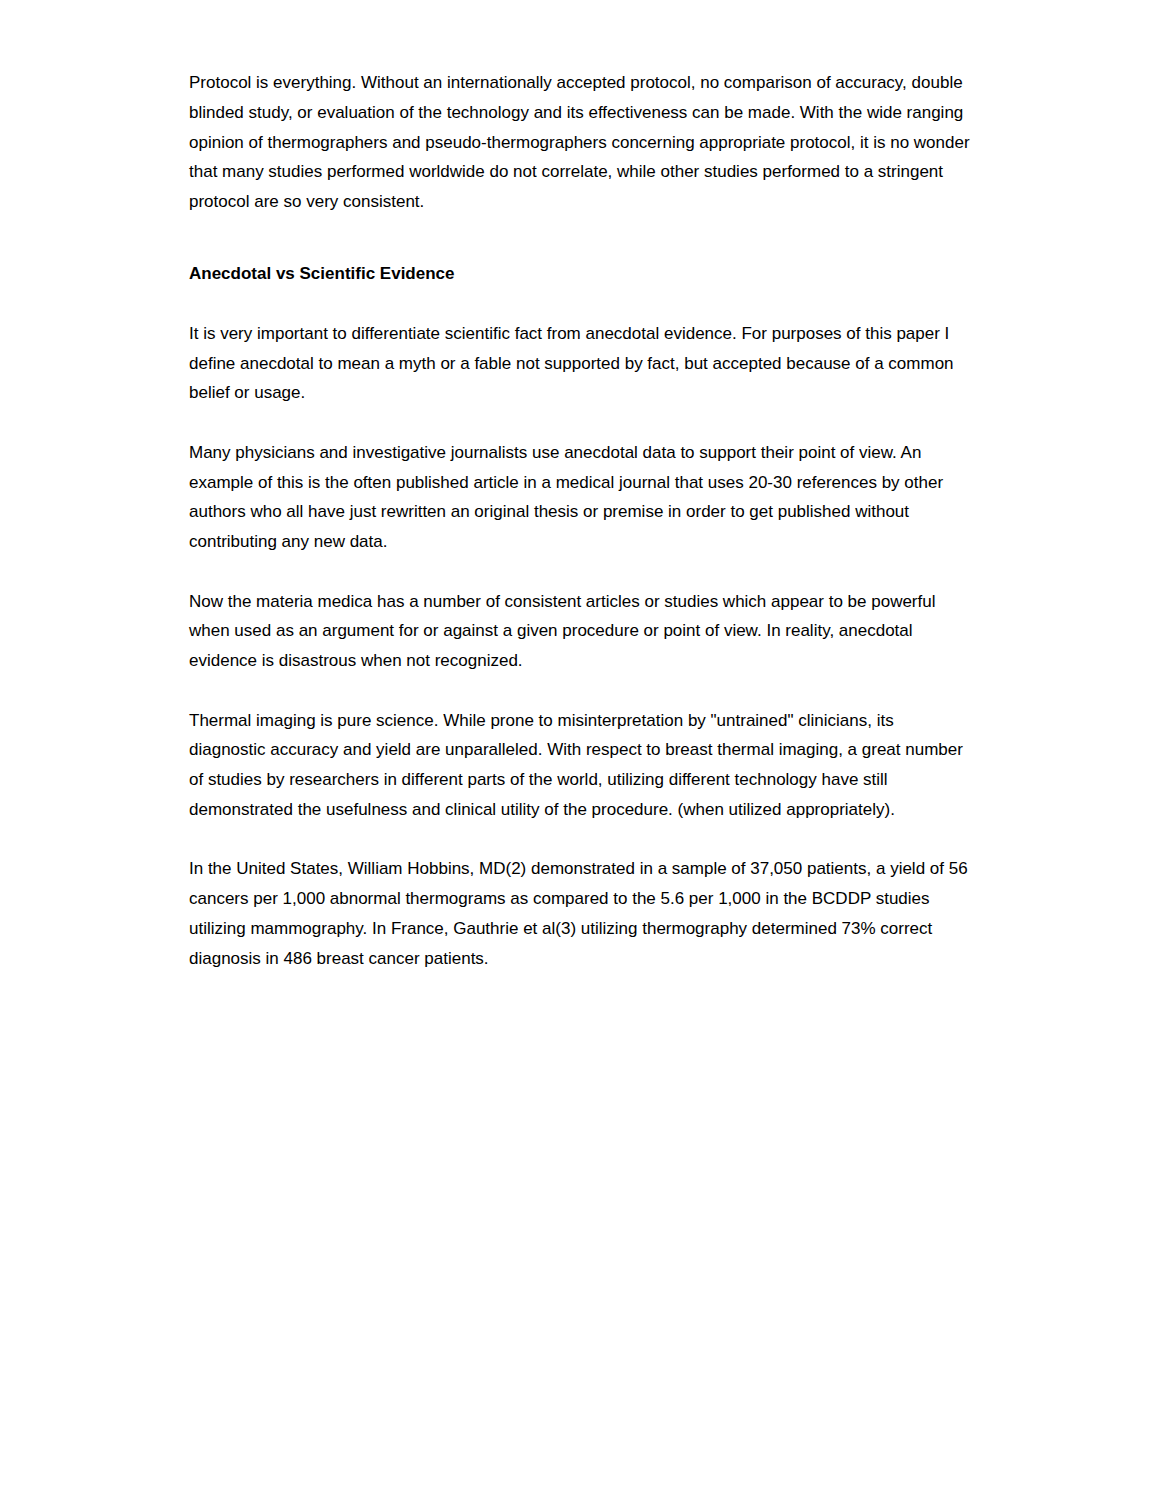Protocol is everything. Without an internationally accepted protocol, no comparison of accuracy, double blinded study, or evaluation of the technology and its effectiveness can be made. With the wide ranging opinion of thermographers and pseudo-thermographers concerning appropriate protocol, it is no wonder that many studies performed worldwide do not correlate, while other studies performed to a stringent protocol are so very consistent.
Anecdotal vs Scientific Evidence
It is very important to differentiate scientific fact from anecdotal evidence. For purposes of this paper I define anecdotal to mean a myth or a fable not supported by fact, but accepted because of a common belief or usage.
Many physicians and investigative journalists use anecdotal data to support their point of view. An example of this is the often published article in a medical journal that uses 20-30 references by other authors who all have just rewritten an original thesis or premise in order to get published without contributing any new data.
Now the materia medica has a number of consistent articles or studies which appear to be powerful when used as an argument for or against a given procedure or point of view. In reality, anecdotal evidence is disastrous when not recognized.
Thermal imaging is pure science. While prone to misinterpretation by "untrained" clinicians, its diagnostic accuracy and yield are unparalleled. With respect to breast thermal imaging, a great number of studies by researchers in different parts of the world, utilizing different technology have still demonstrated the usefulness and clinical utility of the procedure. (when utilized appropriately).
In the United States, William Hobbins, MD(2) demonstrated in a sample of 37,050 patients, a yield of 56 cancers per 1,000 abnormal thermograms as compared to the 5.6 per 1,000 in the BCDDP studies utilizing mammography. In France, Gauthrie et al(3) utilizing thermography determined 73% correct diagnosis in 486 breast cancer patients.